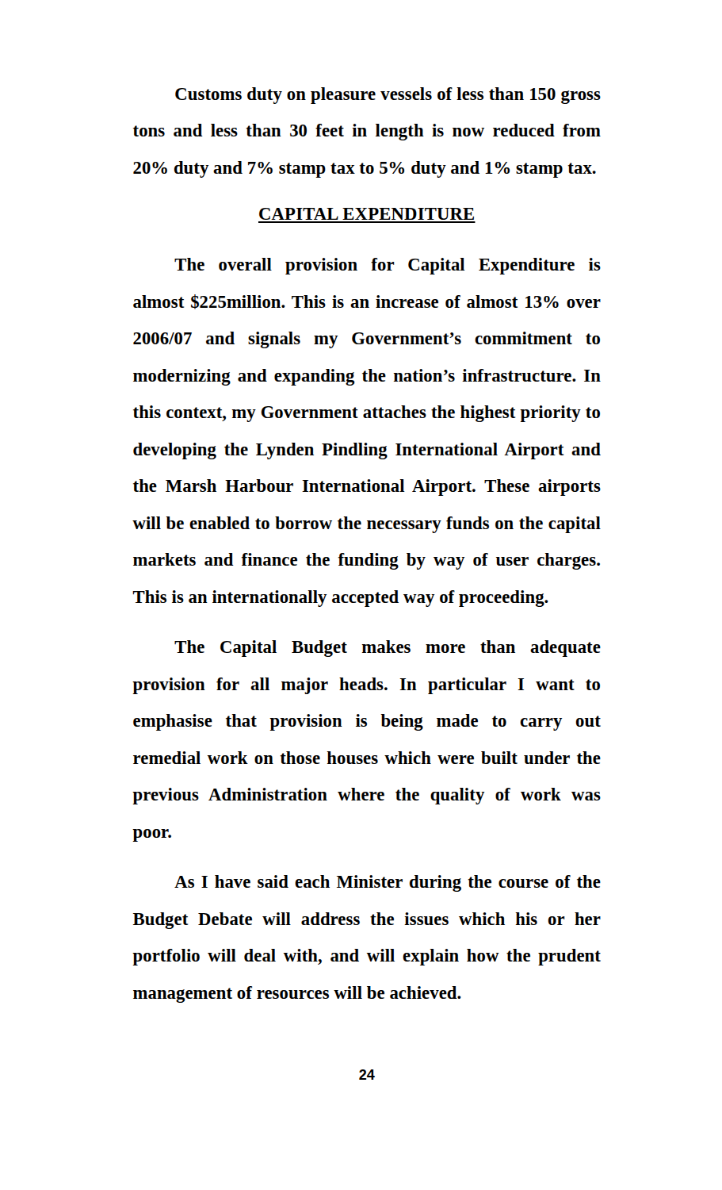Customs duty on pleasure vessels of less than 150 gross tons and less than 30 feet in length is now reduced from 20% duty and 7% stamp tax to 5% duty and 1% stamp tax.
CAPITAL EXPENDITURE
The overall provision for Capital Expenditure is almost $225million. This is an increase of almost 13% over 2006/07 and signals my Government’s commitment to modernizing and expanding the nation’s infrastructure. In this context, my Government attaches the highest priority to developing the Lynden Pindling International Airport and the Marsh Harbour International Airport. These airports will be enabled to borrow the necessary funds on the capital markets and finance the funding by way of user charges. This is an internationally accepted way of proceeding.
The Capital Budget makes more than adequate provision for all major heads. In particular I want to emphasise that provision is being made to carry out remedial work on those houses which were built under the previous Administration where the quality of work was poor.
As I have said each Minister during the course of the Budget Debate will address the issues which his or her portfolio will deal with, and will explain how the prudent management of resources will be achieved.
24